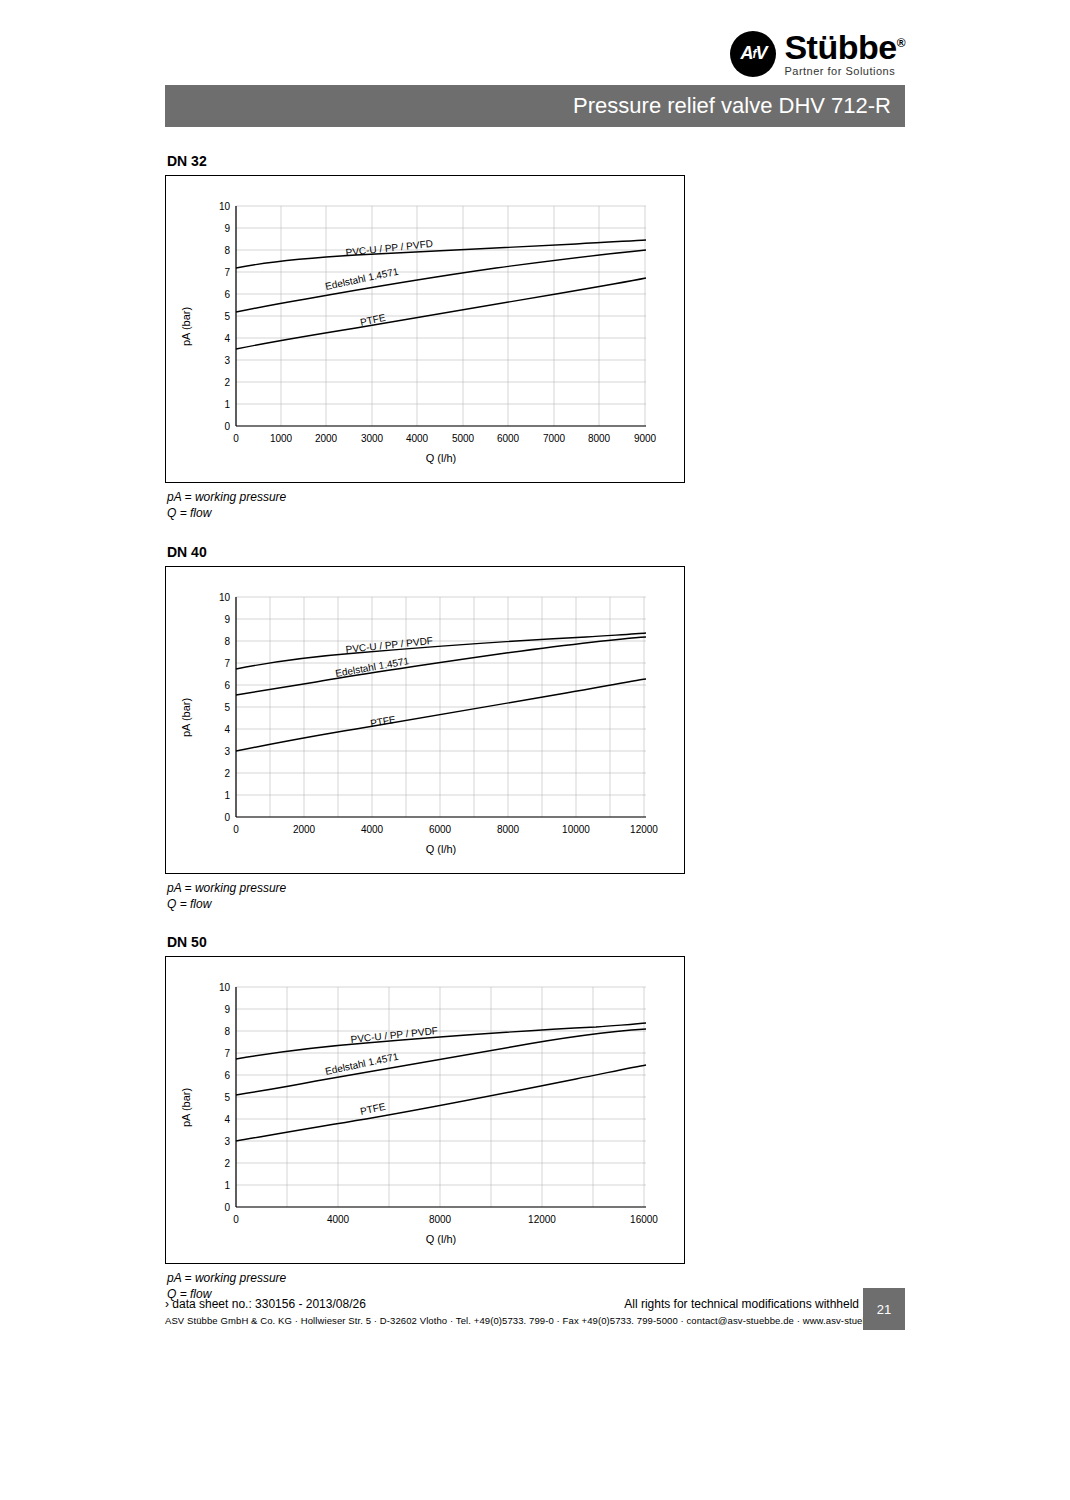Af V
Stübbe®
Partner for Solutions
Pressure relief valve DHV 712-R
DN 32
pA (bar) 0 1 2 3 4 5 6 7 8 9 10 0 1000 2000 3000 4000 5000 6000 7000 8000 9000 Q (l/h) PVC-U / PP / PVFD Edelstahl 1.4571 PTFE
pA = working pressure
Q = flow
DN 40
pA (bar) 0 1 2 3 4 5 6 7 8 9 10 0 2000 4000 6000 8000 10000 12000 Q (l/h) PVC-U / PP / PVDF Edelstahl 1.4571 PTFE
pA = working pressure
Q = flow
DN 50
pA (bar) 0 1 2 3 4 5 6 7 8 9 10 0 4000 8000 12000 16000 Q (l/h) PVC-U / PP / PVDF Edelstahl 1.4571 PTFE
pA = working pressure
Q = flow
› data sheet no.: 330156 - 2013/08/26
All rights for technical modifications withheld
ASV Stübbe GmbH & Co. KG · Hollwieser Str. 5 · D-32602 Vlotho · Tel. +49(0)5733. 799-0 · Fax +49(0)5733. 799-5000 · contact@asv-stuebbe.de · www.asv-stuebbe.de
21